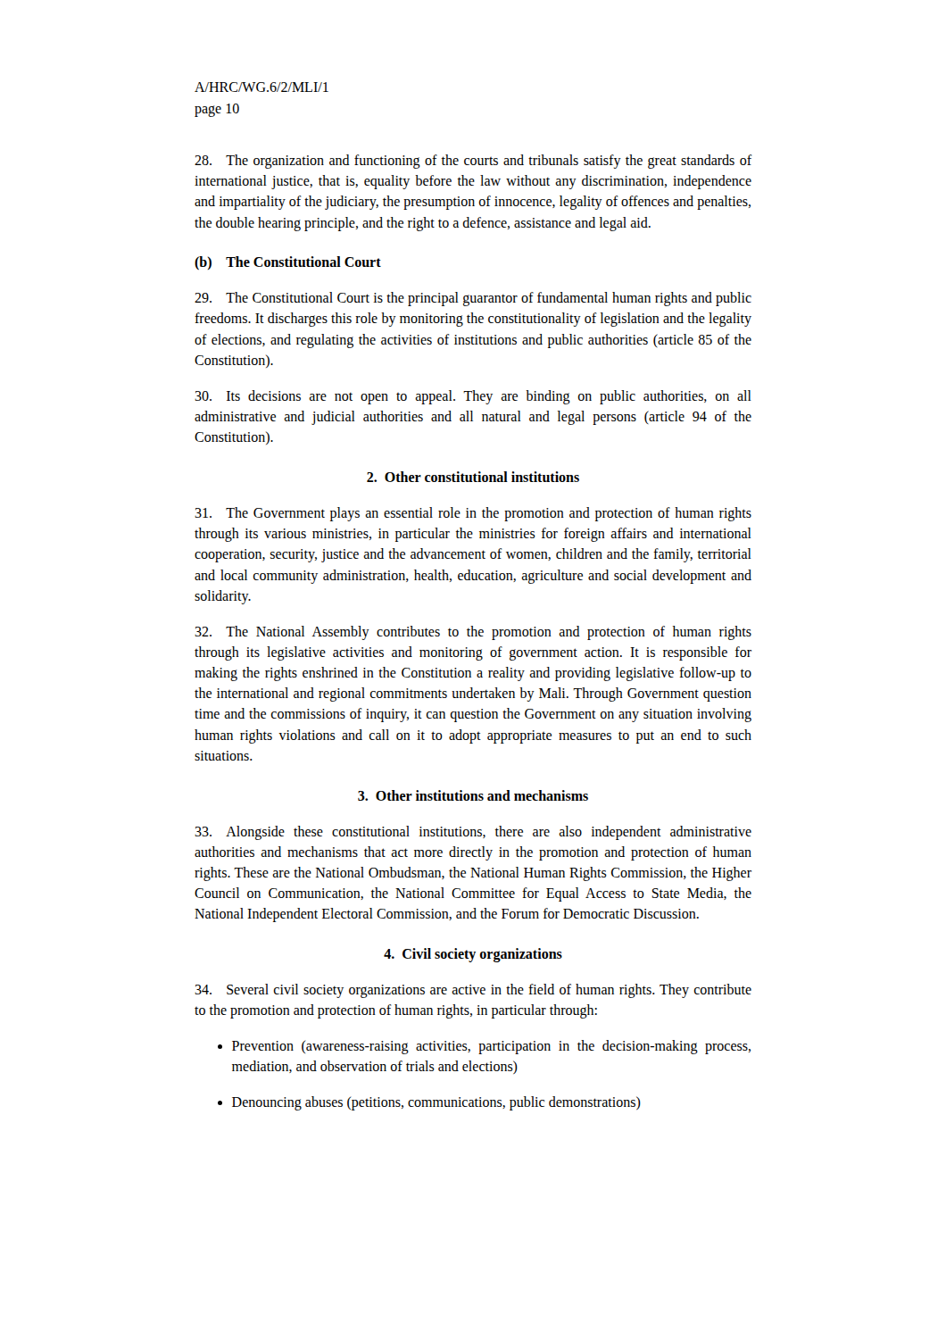A/HRC/WG.6/2/MLI/1
page 10
28. The organization and functioning of the courts and tribunals satisfy the great standards of international justice, that is, equality before the law without any discrimination, independence and impartiality of the judiciary, the presumption of innocence, legality of offences and penalties, the double hearing principle, and the right to a defence, assistance and legal aid.
(b) The Constitutional Court
29. The Constitutional Court is the principal guarantor of fundamental human rights and public freedoms. It discharges this role by monitoring the constitutionality of legislation and the legality of elections, and regulating the activities of institutions and public authorities (article 85 of the Constitution).
30. Its decisions are not open to appeal. They are binding on public authorities, on all administrative and judicial authorities and all natural and legal persons (article 94 of the Constitution).
2. Other constitutional institutions
31. The Government plays an essential role in the promotion and protection of human rights through its various ministries, in particular the ministries for foreign affairs and international cooperation, security, justice and the advancement of women, children and the family, territorial and local community administration, health, education, agriculture and social development and solidarity.
32. The National Assembly contributes to the promotion and protection of human rights through its legislative activities and monitoring of government action. It is responsible for making the rights enshrined in the Constitution a reality and providing legislative follow-up to the international and regional commitments undertaken by Mali. Through Government question time and the commissions of inquiry, it can question the Government on any situation involving human rights violations and call on it to adopt appropriate measures to put an end to such situations.
3. Other institutions and mechanisms
33. Alongside these constitutional institutions, there are also independent administrative authorities and mechanisms that act more directly in the promotion and protection of human rights. These are the National Ombudsman, the National Human Rights Commission, the Higher Council on Communication, the National Committee for Equal Access to State Media, the National Independent Electoral Commission, and the Forum for Democratic Discussion.
4. Civil society organizations
34. Several civil society organizations are active in the field of human rights. They contribute to the promotion and protection of human rights, in particular through:
Prevention (awareness-raising activities, participation in the decision-making process, mediation, and observation of trials and elections)
Denouncing abuses (petitions, communications, public demonstrations)